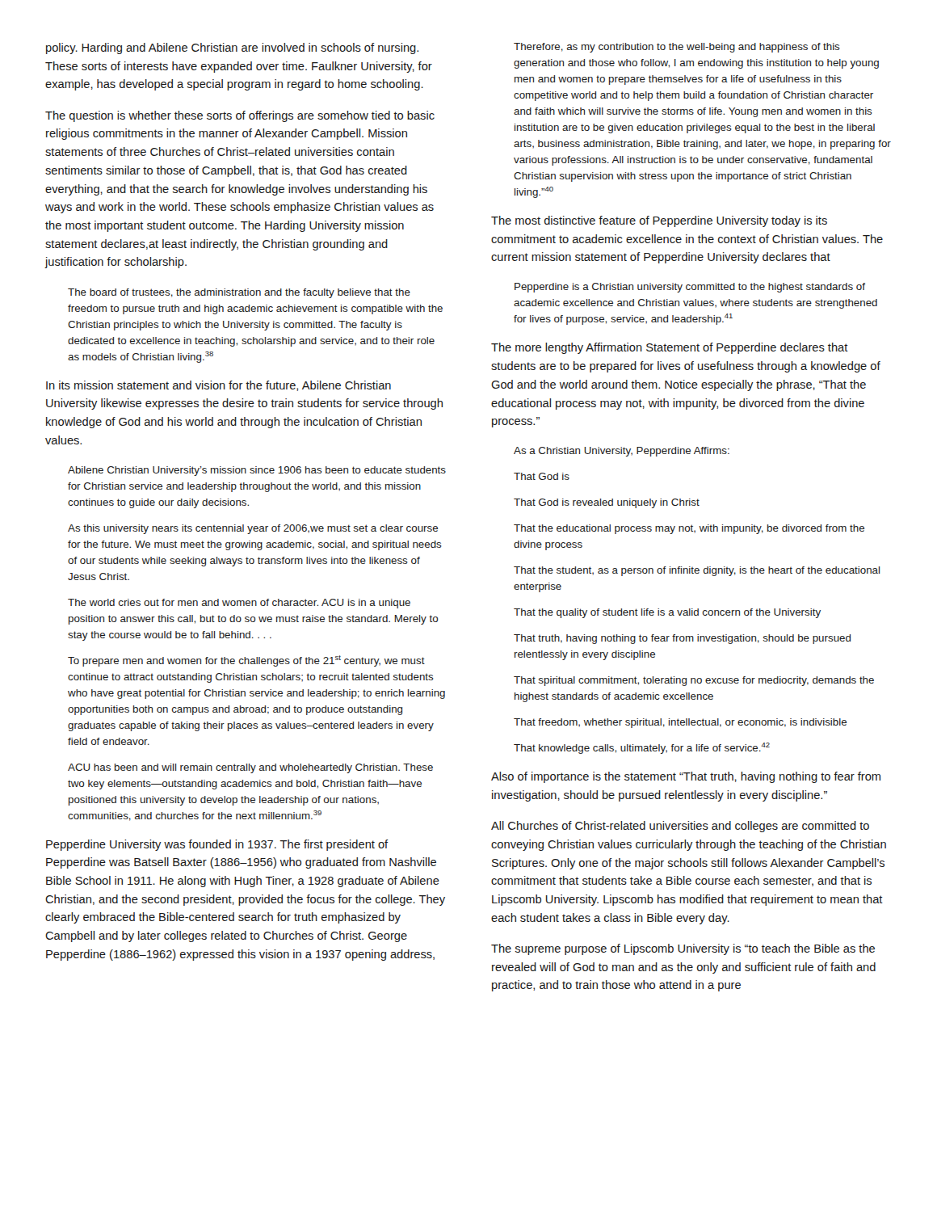policy. Harding and Abilene Christian are involved in schools of nursing. These sorts of interests have expanded over time. Faulkner University, for example, has developed a special program in regard to home schooling.
The question is whether these sorts of offerings are somehow tied to basic religious commitments in the manner of Alexander Campbell. Mission statements of three Churches of Christ–related universities contain sentiments similar to those of Campbell, that is, that God has created everything, and that the search for knowledge involves understanding his ways and work in the world. These schools emphasize Christian values as the most important student outcome. The Harding University mission statement declares,at least indirectly, the Christian grounding and justification for scholarship.
The board of trustees, the administration and the faculty believe that the freedom to pursue truth and high academic achievement is compatible with the Christian principles to which the University is committed. The faculty is dedicated to excellence in teaching, scholarship and service, and to their role as models of Christian living.38
In its mission statement and vision for the future, Abilene Christian University likewise expresses the desire to train students for service through knowledge of God and his world and through the inculcation of Christian values.
Abilene Christian University’s mission since 1906 has been to educate students for Christian service and leadership throughout the world, and this mission continues to guide our daily decisions.
As this university nears its centennial year of 2006,we must set a clear course for the future. We must meet the growing academic, social, and spiritual needs of our students while seeking always to transform lives into the likeness of Jesus Christ.
The world cries out for men and women of character. ACU is in a unique position to answer this call, but to do so we must raise the standard. Merely to stay the course would be to fall behind. . . .
To prepare men and women for the challenges of the 21st century, we must continue to attract outstanding Christian scholars; to recruit talented students who have great potential for Christian service and leadership; to enrich learning opportunities both on campus and abroad; and to produce outstanding graduates capable of taking their places as values–centered leaders in every field of endeavor.
ACU has been and will remain centrally and wholeheartedly Christian. These two key elements—outstanding academics and bold, Christian faith—have positioned this university to develop the leadership of our nations, communities, and churches for the next millennium.39
Pepperdine University was founded in 1937. The first president of Pepperdine was Batsell Baxter (1886–1956) who graduated from Nashville Bible School in 1911. He along with Hugh Tiner, a 1928 graduate of Abilene Christian, and the second president, provided the focus for the college. They clearly embraced the Bible-centered search for truth emphasized by Campbell and by later colleges related to Churches of Christ. George Pepperdine (1886–1962) expressed this vision in a 1937 opening address,
Therefore, as my contribution to the well-being and happiness of this generation and those who follow, I am endowing this institution to help young men and women to prepare themselves for a life of usefulness in this competitive world and to help them build a foundation of Christian character and faith which will survive the storms of life. Young men and women in this institution are to be given education privileges equal to the best in the liberal arts, business administration, Bible training, and later, we hope, in preparing for various professions. All instruction is to be under conservative, fundamental Christian supervision with stress upon the importance of strict Christian living.”40
The most distinctive feature of Pepperdine University today is its commitment to academic excellence in the context of Christian values. The current mission statement of Pepperdine University declares that
Pepperdine is a Christian university committed to the highest standards of academic excellence and Christian values, where students are strengthened for lives of purpose, service, and leadership.41
The more lengthy Affirmation Statement of Pepperdine declares that students are to be prepared for lives of usefulness through a knowledge of God and the world around them. Notice especially the phrase, “That the educational process may not, with impunity, be divorced from the divine process.”
As a Christian University, Pepperdine Affirms:
That God is
That God is revealed uniquely in Christ
That the educational process may not, with impunity, be divorced from the divine process
That the student, as a person of infinite dignity, is the heart of the educational enterprise
That the quality of student life is a valid concern of the University
That truth, having nothing to fear from investigation, should be pursued relentlessly in every discipline
That spiritual commitment, tolerating no excuse for mediocrity, demands the highest standards of academic excellence
That freedom, whether spiritual, intellectual, or economic, is indivisible
That knowledge calls, ultimately, for a life of service.42
Also of importance is the statement “That truth, having nothing to fear from investigation, should be pursued relentlessly in every discipline.”
All Churches of Christ-related universities and colleges are committed to conveying Christian values curricularly through the teaching of the Christian Scriptures. Only one of the major schools still follows Alexander Campbell’s commitment that students take a Bible course each semester, and that is Lipscomb University. Lipscomb has modified that requirement to mean that each student takes a class in Bible every day.
The supreme purpose of Lipscomb University is “to teach the Bible as the revealed will of God to man and as the only and sufficient rule of faith and practice, and to train those who attend in a pure